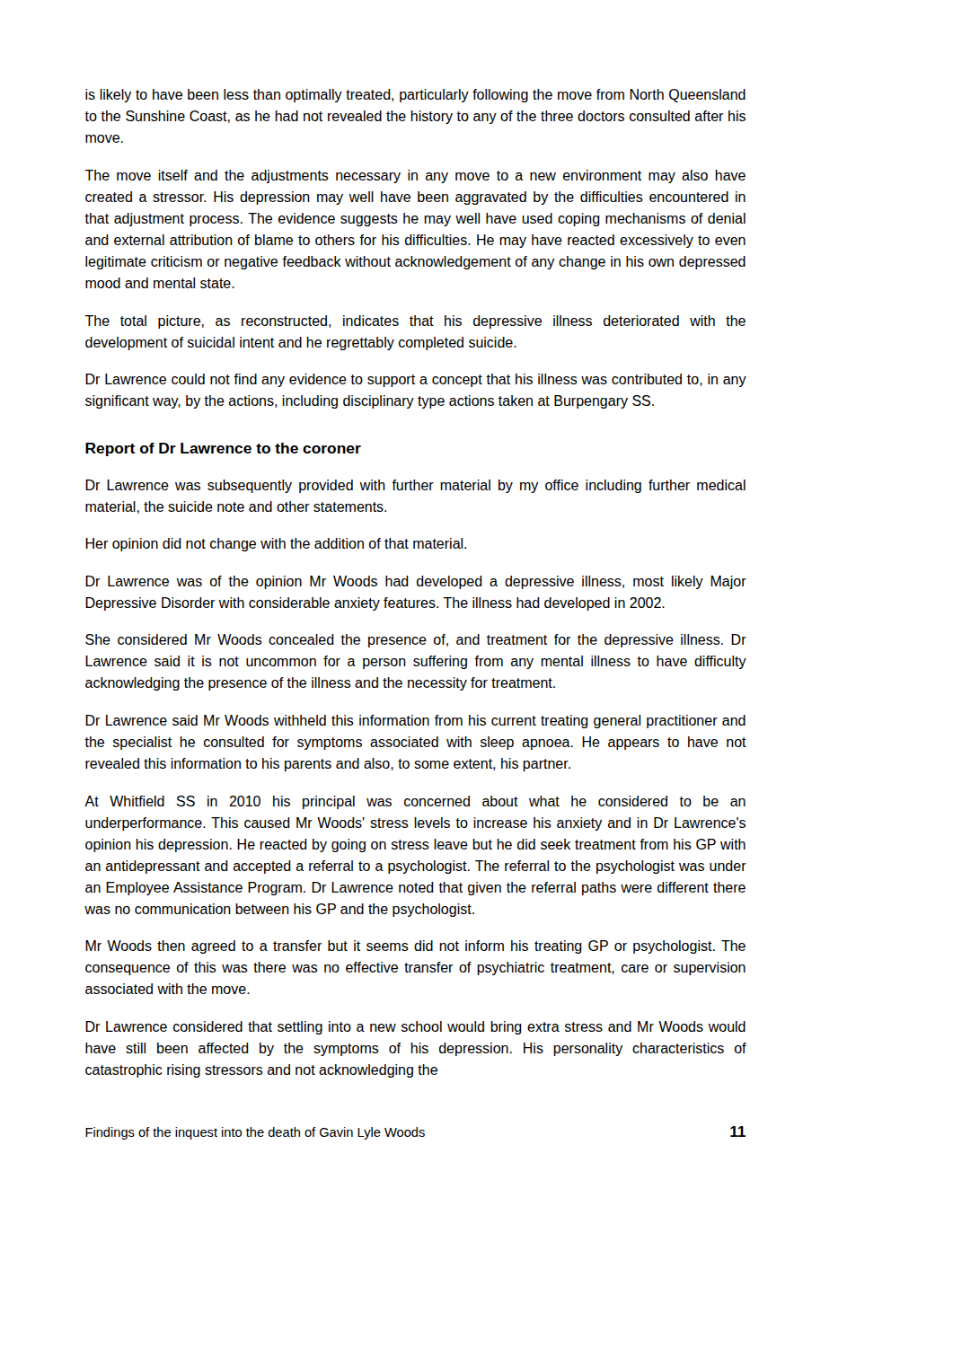is likely to have been less than optimally treated, particularly following the move from North Queensland to the Sunshine Coast, as he had not revealed the history to any of the three doctors consulted after his move.
The move itself and the adjustments necessary in any move to a new environment may also have created a stressor. His depression may well have been aggravated by the difficulties encountered in that adjustment process. The evidence suggests he may well have used coping mechanisms of denial and external attribution of blame to others for his difficulties. He may have reacted excessively to even legitimate criticism or negative feedback without acknowledgement of any change in his own depressed mood and mental state.
The total picture, as reconstructed, indicates that his depressive illness deteriorated with the development of suicidal intent and he regrettably completed suicide.
Dr Lawrence could not find any evidence to support a concept that his illness was contributed to, in any significant way, by the actions, including disciplinary type actions taken at Burpengary SS.
Report of Dr Lawrence to the coroner
Dr Lawrence was subsequently provided with further material by my office including further medical material, the suicide note and other statements.
Her opinion did not change with the addition of that material.
Dr Lawrence was of the opinion Mr Woods had developed a depressive illness, most likely Major Depressive Disorder with considerable anxiety features. The illness had developed in 2002.
She considered Mr Woods concealed the presence of, and treatment for the depressive illness. Dr Lawrence said it is not uncommon for a person suffering from any mental illness to have difficulty acknowledging the presence of the illness and the necessity for treatment.
Dr Lawrence said Mr Woods withheld this information from his current treating general practitioner and the specialist he consulted for symptoms associated with sleep apnoea. He appears to have not revealed this information to his parents and also, to some extent, his partner.
At Whitfield SS in 2010 his principal was concerned about what he considered to be an underperformance. This caused Mr Woods' stress levels to increase his anxiety and in Dr Lawrence's opinion his depression. He reacted by going on stress leave but he did seek treatment from his GP with an antidepressant and accepted a referral to a psychologist. The referral to the psychologist was under an Employee Assistance Program. Dr Lawrence noted that given the referral paths were different there was no communication between his GP and the psychologist.
Mr Woods then agreed to a transfer but it seems did not inform his treating GP or psychologist. The consequence of this was there was no effective transfer of psychiatric treatment, care or supervision associated with the move.
Dr Lawrence considered that settling into a new school would bring extra stress and Mr Woods would have still been affected by the symptoms of his depression. His personality characteristics of catastrophic rising stressors and not acknowledging the
Findings of the inquest into the death of Gavin Lyle Woods 11